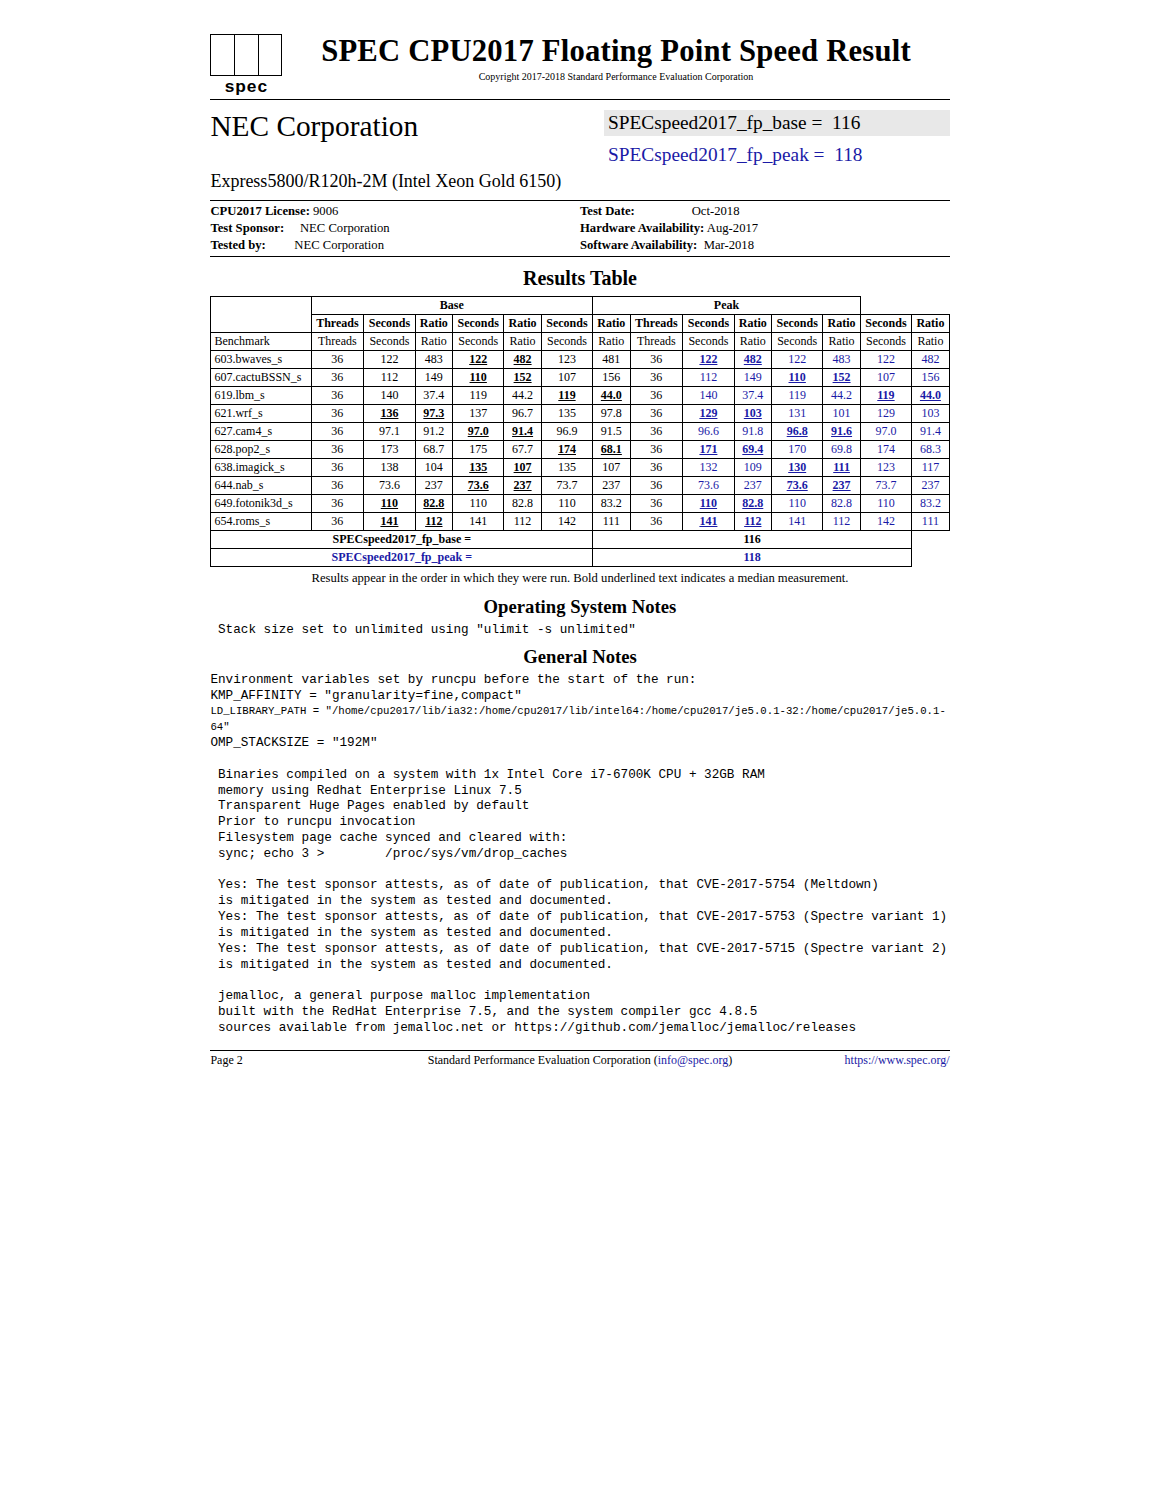spec
SPEC CPU2017 Floating Point Speed Result
Copyright 2017-2018 Standard Performance Evaluation Corporation
NEC Corporation
Express5800/R120h-2M (Intel Xeon Gold 6150)
SPECspeed2017_fp_base = 116
SPECspeed2017_fp_peak = 118
CPU2017 License: 9006
Test Sponsor: NEC Corporation
Tested by: NEC Corporation
Test Date: Oct-2018
Hardware Availability: Aug-2017
Software Availability: Mar-2018
Results Table
| | Base | Peak |
| --- | --- | --- |
| Threads | Seconds | Ratio | Seconds | Ratio | Seconds | Ratio | Threads | Seconds | Ratio | Seconds | Ratio | Seconds | Ratio |
| Benchmark | Threads | Seconds | Ratio | Seconds | Ratio | Seconds | Ratio | Threads | Seconds | Ratio | Seconds | Ratio | Seconds | Ratio |
| 603.bwaves_s | 36 | 122 | 483 | 122 | 482 | 123 | 481 | 36 | 122 | 482 | 122 | 483 | 122 | 482 |
| 607.cactuBSSN_s | 36 | 112 | 149 | 110 | 152 | 107 | 156 | 36 | 112 | 149 | 110 | 152 | 107 | 156 |
| 619.lbm_s | 36 | 140 | 37.4 | 119 | 44.2 | 119 | 44.0 | 36 | 140 | 37.4 | 119 | 44.2 | 119 | 44.0 |
| 621.wrf_s | 36 | 136 | 97.3 | 137 | 96.7 | 135 | 97.8 | 36 | 129 | 103 | 131 | 101 | 129 | 103 |
| 627.cam4_s | 36 | 97.1 | 91.2 | 97.0 | 91.4 | 96.9 | 91.5 | 36 | 96.6 | 91.8 | 96.8 | 91.6 | 97.0 | 91.4 |
| 628.pop2_s | 36 | 173 | 68.7 | 175 | 67.7 | 174 | 68.1 | 36 | 171 | 69.4 | 170 | 69.8 | 174 | 68.3 |
| 638.imagick_s | 36 | 138 | 104 | 135 | 107 | 135 | 107 | 36 | 132 | 109 | 130 | 111 | 123 | 117 |
| 644.nab_s | 36 | 73.6 | 237 | 73.6 | 237 | 73.7 | 237 | 36 | 73.6 | 237 | 73.6 | 237 | 73.7 | 237 |
| 649.fotonik3d_s | 36 | 110 | 82.8 | 110 | 82.8 | 110 | 83.2 | 36 | 110 | 82.8 | 110 | 82.8 | 110 | 83.2 |
| 654.roms_s | 36 | 141 | 112 | 141 | 112 | 142 | 111 | 36 | 141 | 112 | 141 | 112 | 142 | 111 |
| SPECspeed2017_fp_base = | 116 |
| SPECspeed2017_fp_peak = | 118 |
Results appear in the order in which they were run. Bold underlined text indicates a median measurement.
Operating System Notes
 Stack size set to unlimited using "ulimit -s unlimited"
General Notes
Environment variables set by runcpu before the start of the run:
KMP_AFFINITY = "granularity=fine,compact"
LD_LIBRARY_PATH = "/home/cpu2017/lib/ia32:/home/cpu2017/lib/intel64:/home/cpu2017/je5.0.1-32:/home/cpu2017/je5.0.1-64"
OMP_STACKSIZE = "192M"

 Binaries compiled on a system with 1x Intel Core i7-6700K CPU + 32GB RAM
 memory using Redhat Enterprise Linux 7.5
 Transparent Huge Pages enabled by default
 Prior to runcpu invocation
 Filesystem page cache synced and cleared with:
 sync; echo 3 >        /proc/sys/vm/drop_caches

 Yes: The test sponsor attests, as of date of publication, that CVE-2017-5754 (Meltdown)
 is mitigated in the system as tested and documented.
 Yes: The test sponsor attests, as of date of publication, that CVE-2017-5753 (Spectre variant 1)
 is mitigated in the system as tested and documented.
 Yes: The test sponsor attests, as of date of publication, that CVE-2017-5715 (Spectre variant 2)
 is mitigated in the system as tested and documented.

 jemalloc, a general purpose malloc implementation
 built with the RedHat Enterprise 7.5, and the system compiler gcc 4.8.5
 sources available from jemalloc.net or https://github.com/jemalloc/jemalloc/releases
Page 2
Standard Performance Evaluation Corporation (info@spec.org)
https://www.spec.org/